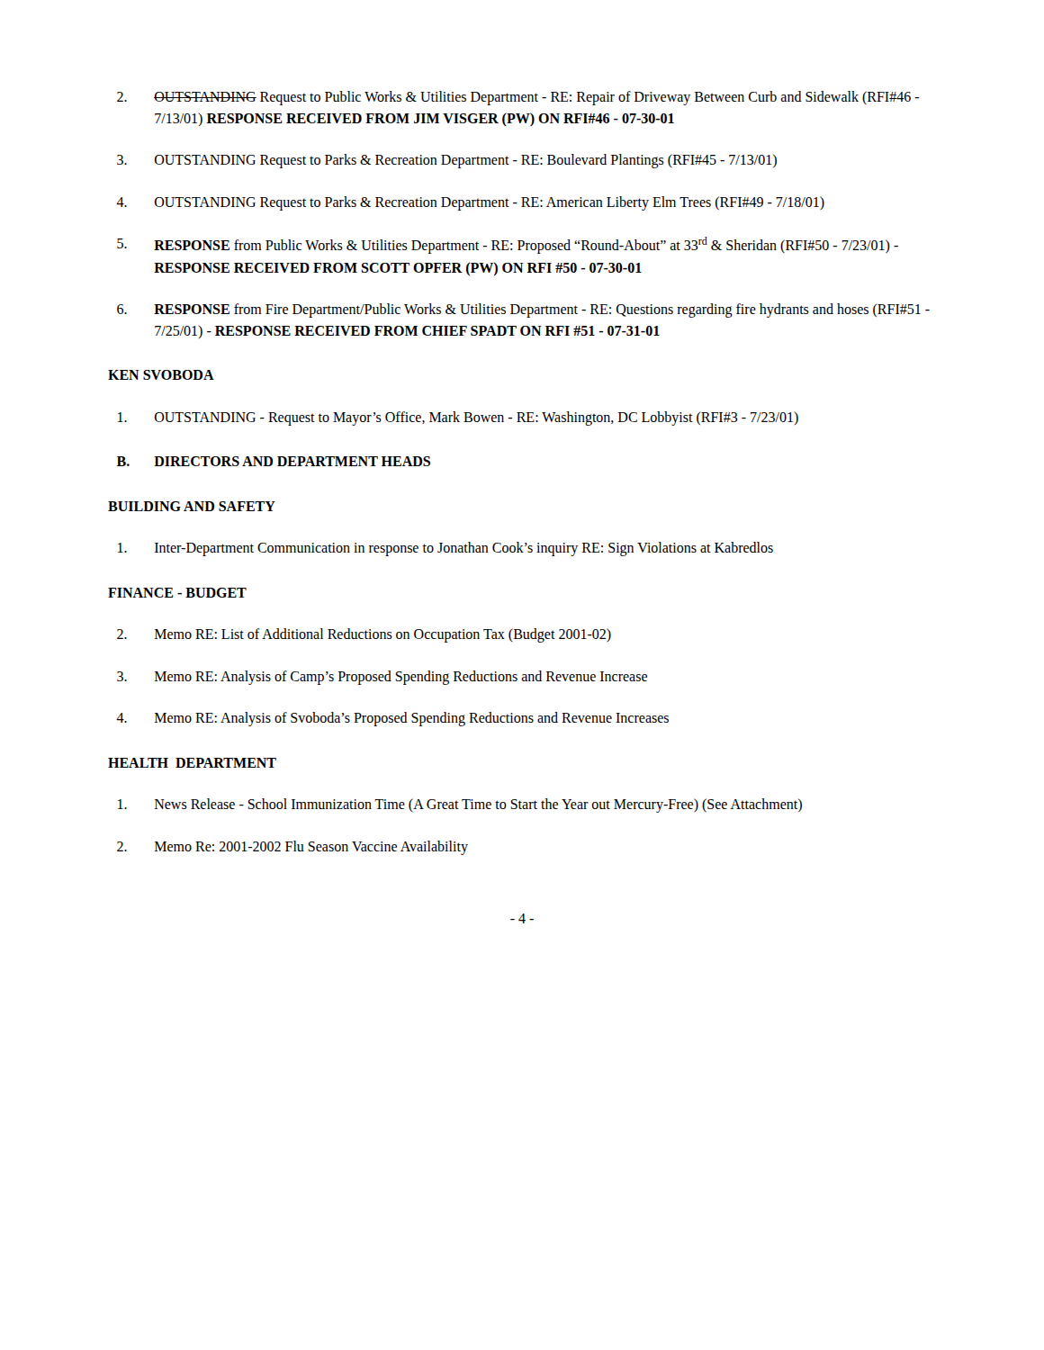2.
OUTSTANDING Request to Public Works & Utilities Department - RE: Repair of Driveway Between Curb and Sidewalk (RFI#46 - 7/13/01) RESPONSE RECEIVED FROM JIM VISGER (PW) ON RFI#46 - 07-30-01
3.
OUTSTANDING Request to Parks & Recreation Department - RE: Boulevard Plantings (RFI#45 - 7/13/01)
4.
OUTSTANDING Request to Parks & Recreation Department - RE: American Liberty Elm Trees (RFI#49 - 7/18/01)
5.
RESPONSE from Public Works & Utilities Department - RE: Proposed “Round-About” at 33rd & Sheridan (RFI#50 - 7/23/01) - RESPONSE RECEIVED FROM SCOTT OPFER (PW) ON RFI #50 - 07-30-01
6.
RESPONSE from Fire Department/Public Works & Utilities Department - RE: Questions regarding fire hydrants and hoses (RFI#51 - 7/25/01) - RESPONSE RECEIVED FROM CHIEF SPADT ON RFI #51 - 07-31-01
KEN SVOBODA
1.
OUTSTANDING - Request to Mayor’s Office, Mark Bowen - RE: Washington, DC Lobbyist (RFI#3 - 7/23/01)
B.
DIRECTORS AND DEPARTMENT HEADS
BUILDING AND SAFETY
1.
Inter-Department Communication in response to Jonathan Cook’s inquiry RE: Sign Violations at Kabredlos
FINANCE - BUDGET
2.
Memo RE: List of Additional Reductions on Occupation Tax (Budget 2001-02)
3.
Memo RE: Analysis of Camp’s Proposed Spending Reductions and Revenue Increase
4.
Memo RE: Analysis of Svoboda’s Proposed Spending Reductions and Revenue Increases
HEALTH DEPARTMENT
1.
News Release - School Immunization Time (A Great Time to Start the Year out Mercury-Free) (See Attachment)
2.
Memo Re: 2001-2002 Flu Season Vaccine Availability
- 4 -